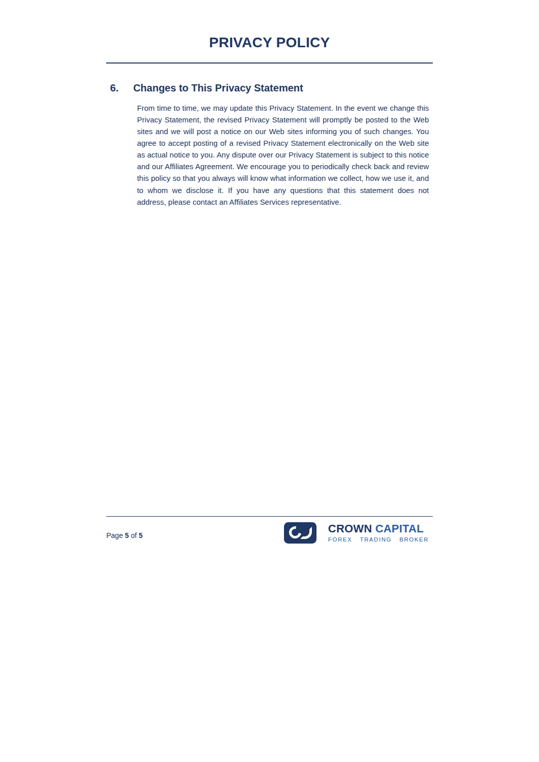PRIVACY POLICY
6.
Changes to This Privacy Statement
From time to time, we may update this Privacy Statement. In the event we change this Privacy Statement, the revised Privacy Statement will promptly be posted to the Web sites and we will post a notice on our Web sites informing you of such changes. You agree to accept posting of a revised Privacy Statement electronically on the Web site as actual notice to you. Any dispute over our Privacy Statement is subject to this notice and our Affiliates Agreement. We encourage you to periodically check back and review this policy so that you always will know what information we collect, how we use it, and to whom we disclose it. If you have any questions that this statement does not address, please contact an Affiliates Services representative.
Page 5 of 5
CROWN CAPITAL
FOREX TRADING BROKER